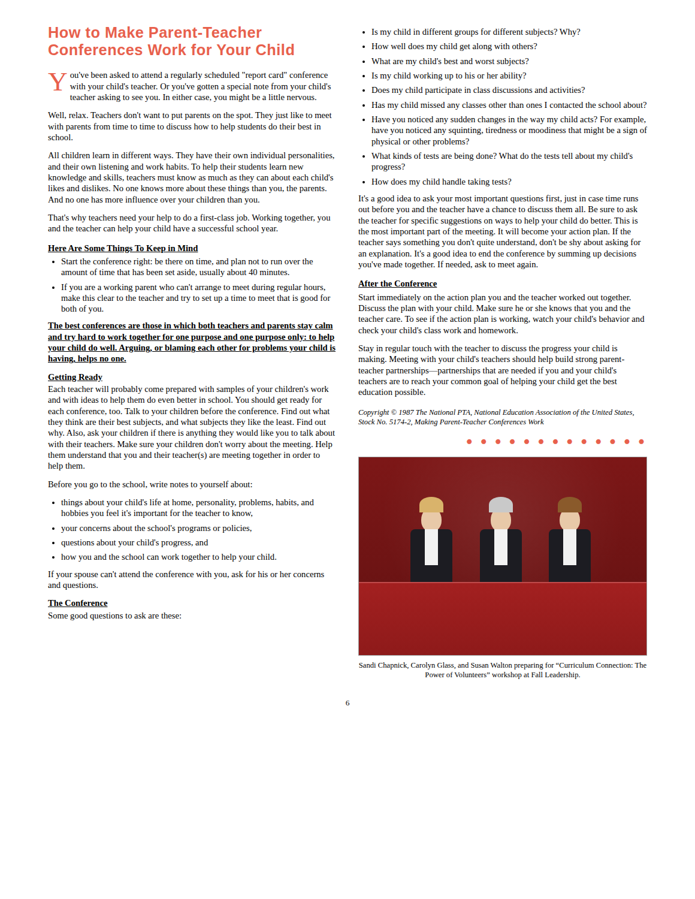How to Make Parent-Teacher
Conferences Work for Your Child
You've been asked to attend a regularly scheduled "report card" conference with your child's teacher. Or you've gotten a special note from your child's teacher asking to see you. In either case, you might be a little nervous.
Well, relax. Teachers don't want to put parents on the spot. They just like to meet with parents from time to time to discuss how to help students do their best in school.
All children learn in different ways. They have their own individual personalities, and their own listening and work habits. To help their students learn new knowledge and skills, teachers must know as much as they can about each child's likes and dislikes. No one knows more about these things than you, the parents. And no one has more influence over your children than you.
That's why teachers need your help to do a first-class job. Working together, you and the teacher can help your child have a successful school year.
Here Are Some Things To Keep in Mind
Start the conference right: be there on time, and plan not to run over the amount of time that has been set aside, usually about 40 minutes.
If you are a working parent who can't arrange to meet during regular hours, make this clear to the teacher and try to set up a time to meet that is good for both of you.
The best conferences are those in which both teachers and parents stay calm and try hard to work together for one purpose and one purpose only: to help your child do well. Arguing, or blaming each other for problems your child is having, helps no one.
Getting Ready
Each teacher will probably come prepared with samples of your children's work and with ideas to help them do even better in school. You should get ready for each conference, too. Talk to your children before the conference. Find out what they think are their best subjects, and what subjects they like the least. Find out why. Also, ask your children if there is anything they would like you to talk about with their teachers. Make sure your children don't worry about the meeting. Help them understand that you and their teacher(s) are meeting together in order to help them.
Before you go to the school, write notes to yourself about:
things about your child's life at home, personality, problems, habits, and hobbies you feel it's important for the teacher to know,
your concerns about the school's programs or policies,
questions about your child's progress, and
how you and the school can work together to help your child.
If your spouse can't attend the conference with you, ask for his or her concerns and questions.
The Conference
Some good questions to ask are these:
Is my child in different groups for different subjects? Why?
How well does my child get along with others?
What are my child's best and worst subjects?
Is my child working up to his or her ability?
Does my child participate in class discussions and activities?
Has my child missed any classes other than ones I contacted the school about?
Have you noticed any sudden changes in the way my child acts? For example, have you noticed any squinting, tiredness or moodiness that might be a sign of physical or other problems?
What kinds of tests are being done? What do the tests tell about my child's progress?
How does my child handle taking tests?
It's a good idea to ask your most important questions first, just in case time runs out before you and the teacher have a chance to discuss them all. Be sure to ask the teacher for specific suggestions on ways to help your child do better. This is the most important part of the meeting. It will become your action plan. If the teacher says something you don't quite understand, don't be shy about asking for an explanation. It's a good idea to end the conference by summing up decisions you've made together. If needed, ask to meet again.
After the Conference
Start immediately on the action plan you and the teacher worked out together. Discuss the plan with your child. Make sure he or she knows that you and the teacher care. To see if the action plan is working, watch your child's behavior and check your child's class work and homework.
Stay in regular touch with the teacher to discuss the progress your child is making. Meeting with your child's teachers should help build strong parent-teacher partnerships—partnerships that are needed if you and your child's teachers are to reach your common goal of helping your child get the best education possible.
Copyright © 1987 The National PTA, National Education Association of the United States, Stock No. 5174-2, Making Parent-Teacher Conferences Work
● ● ● ● ● ● ● ● ● ● ● ● ●
Sandi Chapnick, Carolyn Glass, and Susan Walton preparing for “Curriculum Connection: The Power of Volunteers” workshop at Fall Leadership.
6